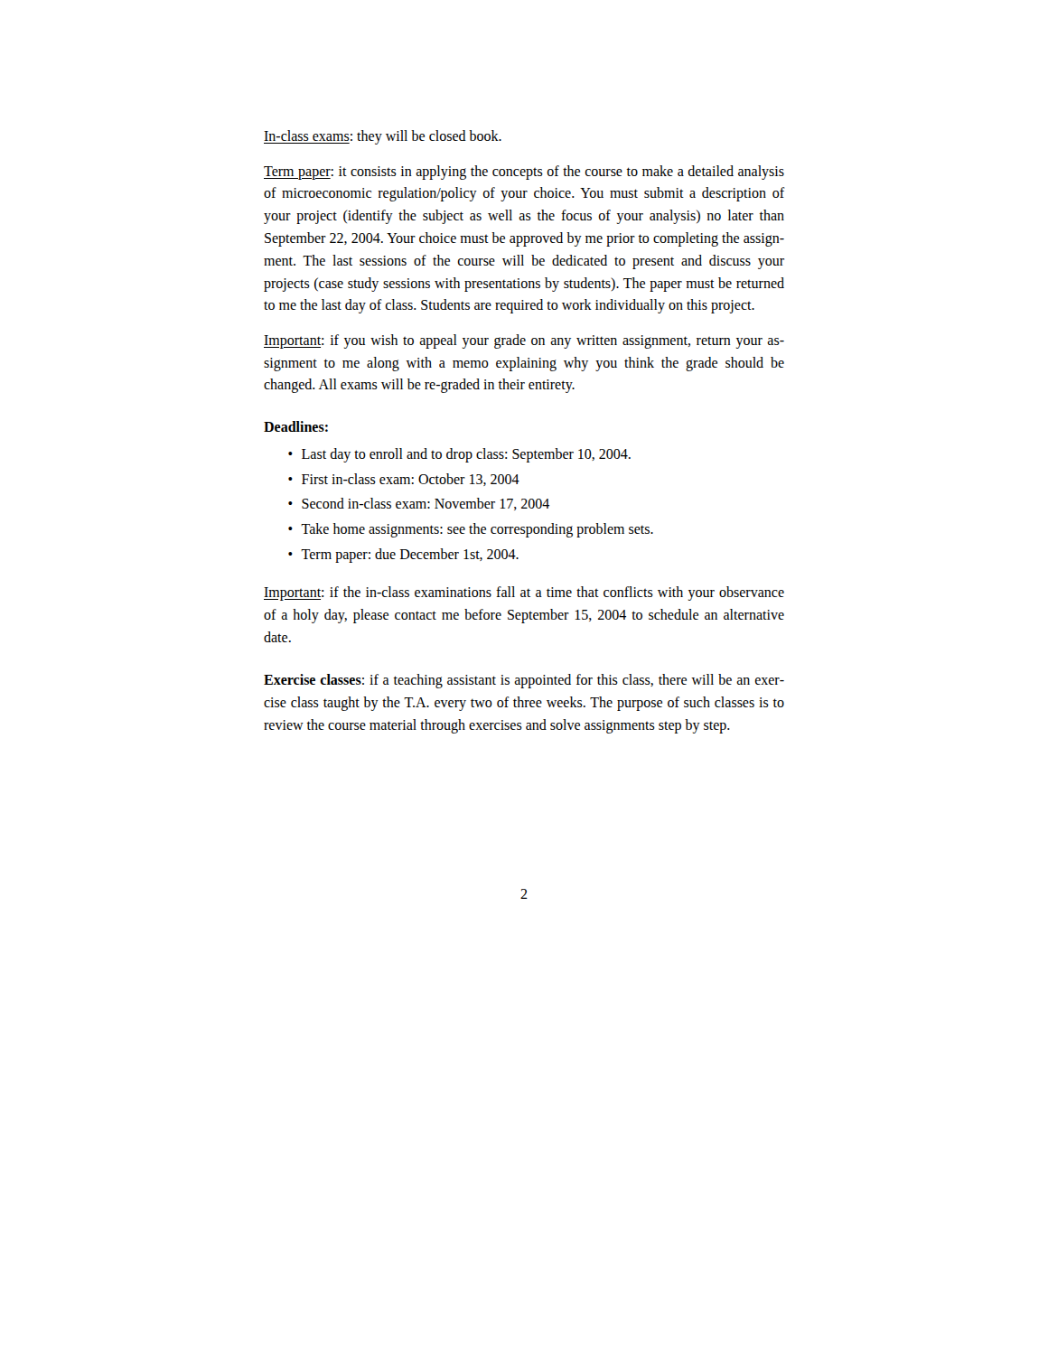In-class exams: they will be closed book.
Term paper: it consists in applying the concepts of the course to make a detailed analysis of microeconomic regulation/policy of your choice. You must submit a description of your project (identify the subject as well as the focus of your analysis) no later than September 22, 2004. Your choice must be approved by me prior to completing the assignment. The last sessions of the course will be dedicated to present and discuss your projects (case study sessions with presentations by students). The paper must be returned to me the last day of class. Students are required to work individually on this project.
Important: if you wish to appeal your grade on any written assignment, return your assignment to me along with a memo explaining why you think the grade should be changed. All exams will be re-graded in their entirety.
Deadlines:
Last day to enroll and to drop class: September 10, 2004.
First in-class exam: October 13, 2004
Second in-class exam: November 17, 2004
Take home assignments: see the corresponding problem sets.
Term paper: due December 1st, 2004.
Important: if the in-class examinations fall at a time that conflicts with your observance of a holy day, please contact me before September 15, 2004 to schedule an alternative date.
Exercise classes: if a teaching assistant is appointed for this class, there will be an exercise class taught by the T.A. every two of three weeks. The purpose of such classes is to review the course material through exercises and solve assignments step by step.
2